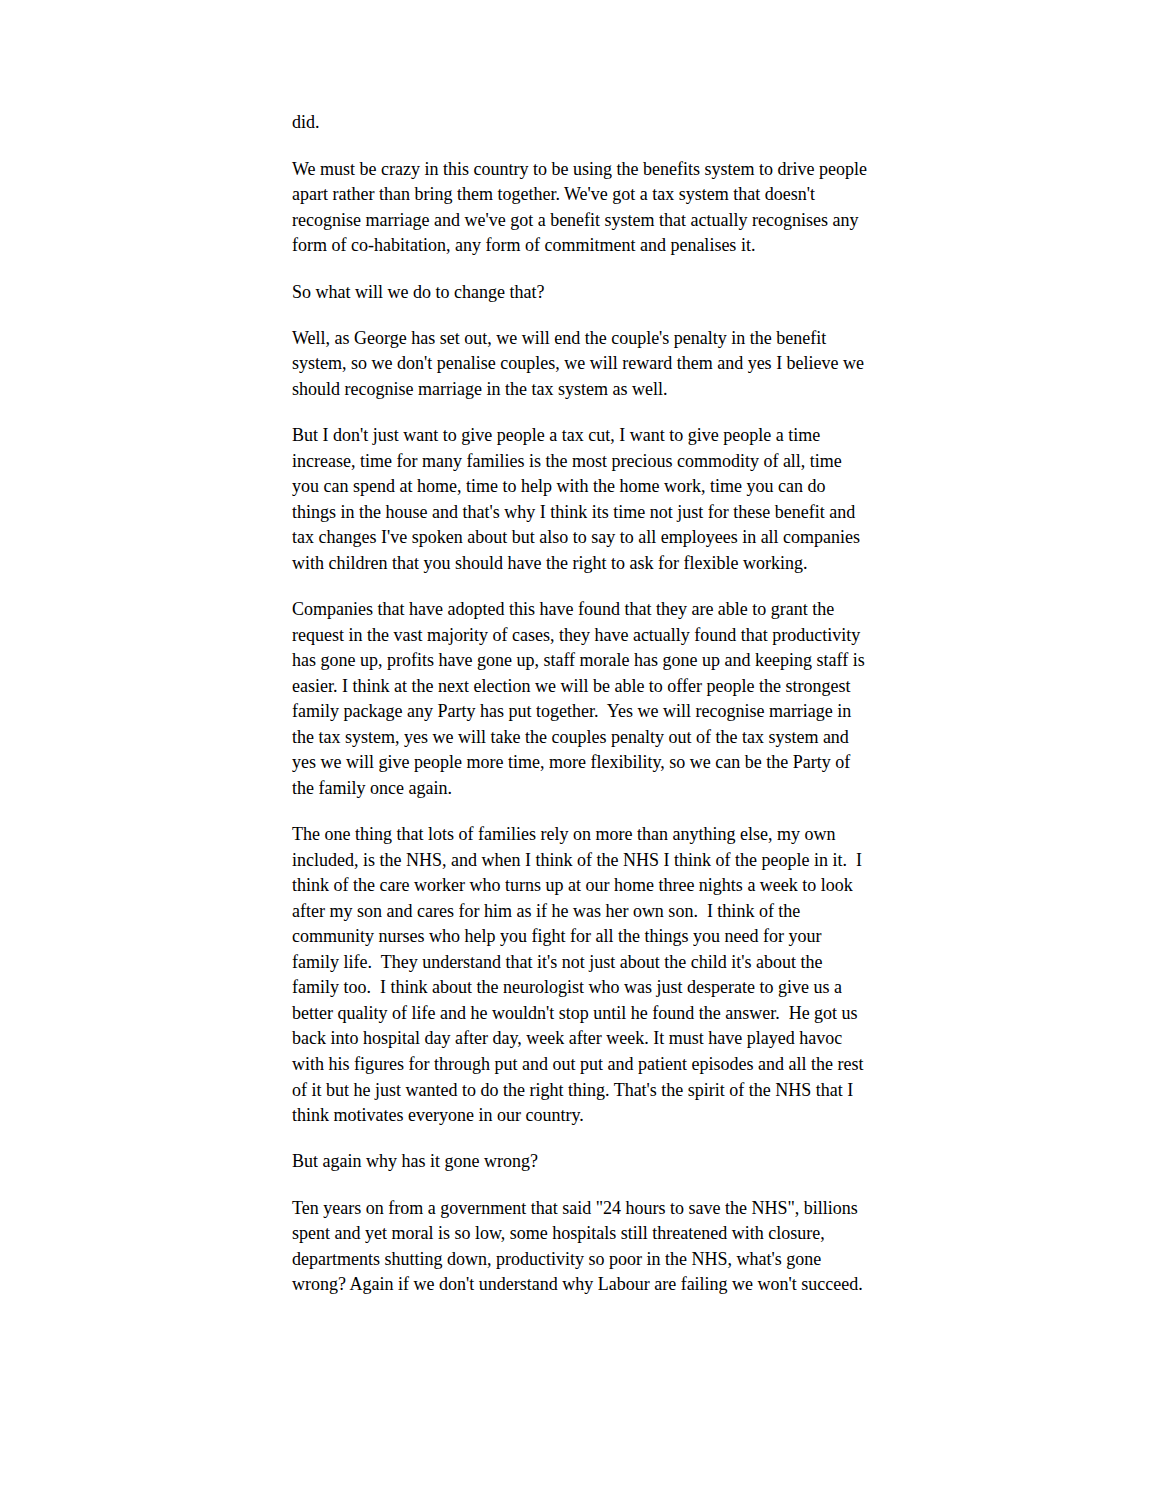did.
We must be crazy in this country to be using the benefits system to drive people apart rather than bring them together. We've got a tax system that doesn't recognise marriage and we've got a benefit system that actually recognises any form of co-habitation, any form of commitment and penalises it.
So what will we do to change that?
Well, as George has set out, we will end the couple's penalty in the benefit system, so we don't penalise couples, we will reward them and yes I believe we should recognise marriage in the tax system as well.
But I don't just want to give people a tax cut, I want to give people a time increase, time for many families is the most precious commodity of all, time you can spend at home, time to help with the home work, time you can do things in the house and that's why I think its time not just for these benefit and tax changes I've spoken about but also to say to all employees in all companies with children that you should have the right to ask for flexible working.
Companies that have adopted this have found that they are able to grant the request in the vast majority of cases, they have actually found that productivity has gone up, profits have gone up, staff morale has gone up and keeping staff is easier. I think at the next election we will be able to offer people the strongest family package any Party has put together. Yes we will recognise marriage in the tax system, yes we will take the couples penalty out of the tax system and yes we will give people more time, more flexibility, so we can be the Party of the family once again.
The one thing that lots of families rely on more than anything else, my own included, is the NHS, and when I think of the NHS I think of the people in it. I think of the care worker who turns up at our home three nights a week to look after my son and cares for him as if he was her own son. I think of the community nurses who help you fight for all the things you need for your family life. They understand that it's not just about the child it's about the family too. I think about the neurologist who was just desperate to give us a better quality of life and he wouldn't stop until he found the answer. He got us back into hospital day after day, week after week. It must have played havoc with his figures for through put and out put and patient episodes and all the rest of it but he just wanted to do the right thing. That's the spirit of the NHS that I think motivates everyone in our country.
But again why has it gone wrong?
Ten years on from a government that said "24 hours to save the NHS", billions spent and yet moral is so low, some hospitals still threatened with closure, departments shutting down, productivity so poor in the NHS, what's gone wrong? Again if we don't understand why Labour are failing we won't succeed.